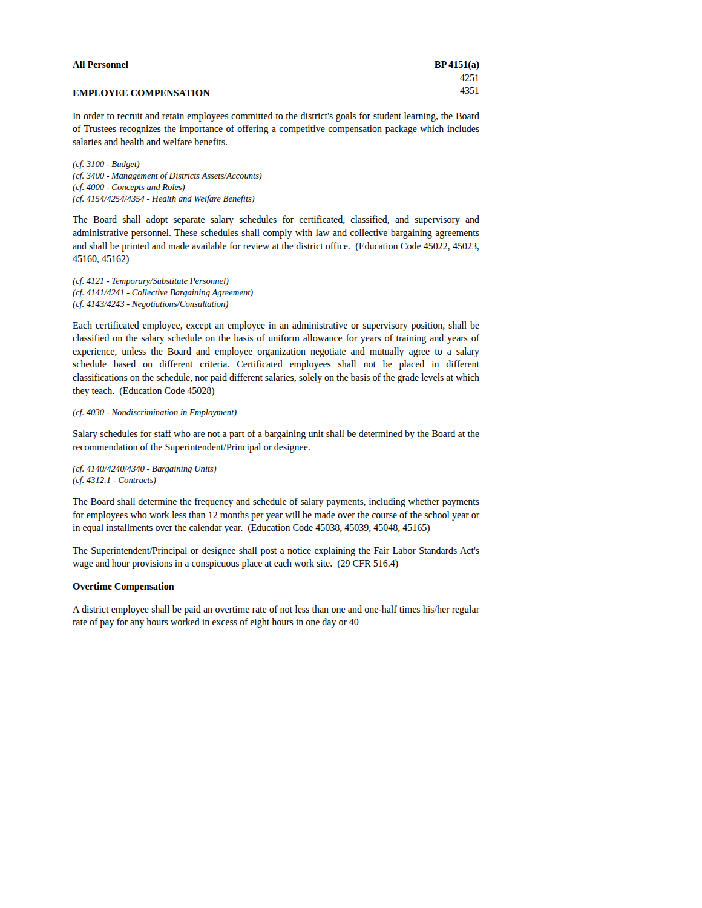All Personnel
EMPLOYEE COMPENSATION
BP 4151(a) 4251 4351
In order to recruit and retain employees committed to the district's goals for student learning, the Board of Trustees recognizes the importance of offering a competitive compensation package which includes salaries and health and welfare benefits.
(cf. 3100 - Budget) (cf. 3400 - Management of Districts Assets/Accounts) (cf. 4000 - Concepts and Roles) (cf. 4154/4254/4354 - Health and Welfare Benefits)
The Board shall adopt separate salary schedules for certificated, classified, and supervisory and administrative personnel. These schedules shall comply with law and collective bargaining agreements and shall be printed and made available for review at the district office. (Education Code 45022, 45023, 45160, 45162)
(cf. 4121 - Temporary/Substitute Personnel) (cf. 4141/4241 - Collective Bargaining Agreement) (cf. 4143/4243 - Negotiations/Consultation)
Each certificated employee, except an employee in an administrative or supervisory position, shall be classified on the salary schedule on the basis of uniform allowance for years of training and years of experience, unless the Board and employee organization negotiate and mutually agree to a salary schedule based on different criteria. Certificated employees shall not be placed in different classifications on the schedule, nor paid different salaries, solely on the basis of the grade levels at which they teach. (Education Code 45028)
(cf. 4030 - Nondiscrimination in Employment)
Salary schedules for staff who are not a part of a bargaining unit shall be determined by the Board at the recommendation of the Superintendent/Principal or designee.
(cf. 4140/4240/4340 - Bargaining Units) (cf. 4312.1 - Contracts)
The Board shall determine the frequency and schedule of salary payments, including whether payments for employees who work less than 12 months per year will be made over the course of the school year or in equal installments over the calendar year. (Education Code 45038, 45039, 45048, 45165)
The Superintendent/Principal or designee shall post a notice explaining the Fair Labor Standards Act's wage and hour provisions in a conspicuous place at each work site. (29 CFR 516.4)
Overtime Compensation
A district employee shall be paid an overtime rate of not less than one and one-half times his/her regular rate of pay for any hours worked in excess of eight hours in one day or 40